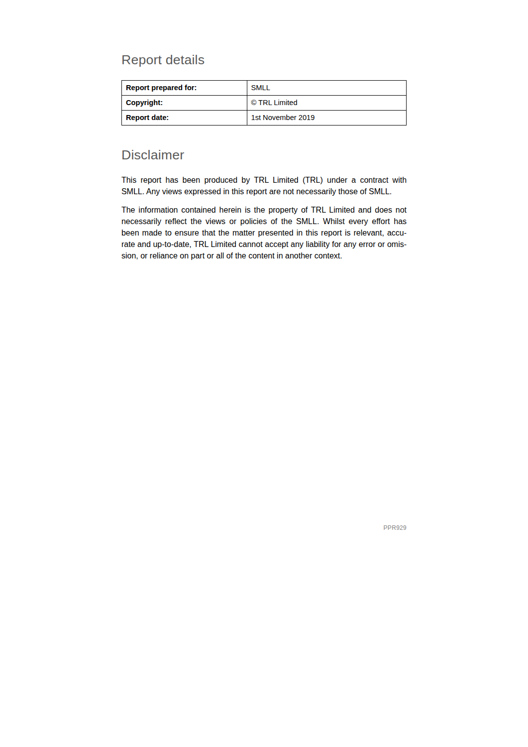Report details
| Report prepared for: | SMLL |
| Copyright: | © TRL Limited |
| Report date: | 1st November 2019 |
Disclaimer
This report has been produced by TRL Limited (TRL) under a contract with SMLL. Any views expressed in this report are not necessarily those of SMLL.
The information contained herein is the property of TRL Limited and does not necessarily reflect the views or policies of the SMLL. Whilst every effort has been made to ensure that the matter presented in this report is relevant, accurate and up-to-date, TRL Limited cannot accept any liability for any error or omission, or reliance on part or all of the content in another context.
PPR929